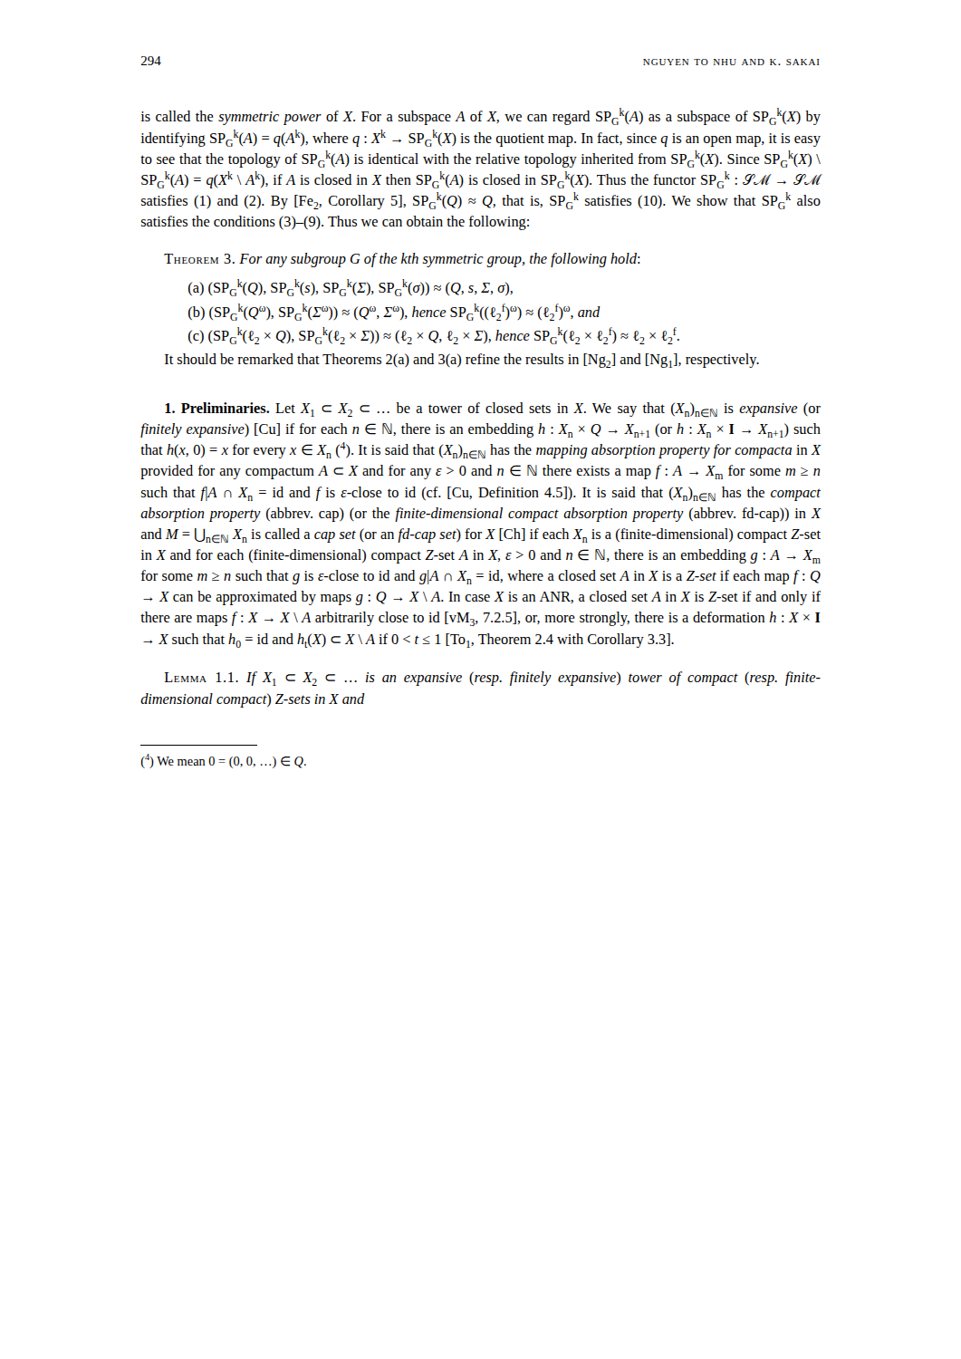294 nguyen to nhu and k. sakai
is called the symmetric power of X. For a subspace A of X, we can regard SPGk(A) as a subspace of SPGk(X) by identifying SPGk(A) = q(Ak), where q : Xk → SPGk(X) is the quotient map. In fact, since q is an open map, it is easy to see that the topology of SPGk(A) is identical with the relative topology inherited from SPGk(X). Since SPGk(X) \ SPGk(A) = q(Xk \ Ak), if A is closed in X then SPGk(A) is closed in SPGk(X). Thus the functor SPGk : 𝒮ℳ → 𝒮ℳ satisfies (1) and (2). By [Fe2, Corollary 5], SPGk(Q) ≈ Q, that is, SPGk satisfies (10). We show that SPGk also satisfies the conditions (3)–(9). Thus we can obtain the following:
Theorem 3. For any subgroup G of the kth symmetric group, the following hold:
(a) (SPGk(Q), SPGk(s), SPGk(Σ), SPGk(σ)) ≈ (Q, s, Σ, σ),
(b) (SPGk(Qω), SPGk(Σω)) ≈ (Qω, Σω), hence SPGk((ℓ2f)ω) ≈ (ℓ2f)ω, and
(c) (SPGk(ℓ2 × Q), SPGk(ℓ2 × Σ)) ≈ (ℓ2 × Q, ℓ2 × Σ), hence SPGk(ℓ2 × ℓ2f) ≈ ℓ2 × ℓ2f.
It should be remarked that Theorems 2(a) and 3(a) refine the results in [Ng2] and [Ng1], respectively.
1. Preliminaries. Let X1 ⊂ X2 ⊂ … be a tower of closed sets in X. We say that (Xn)n∈ℕ is expansive (or finitely expansive) [Cu] if for each n ∈ ℕ, there is an embedding h : Xn × Q → Xn+1 (or h : Xn × I → Xn+1) such that h(x, 0) = x for every x ∈ Xn (4). It is said that (Xn)n∈ℕ has the mapping absorption property for compacta in X provided for any compactum A ⊂ X and for any ε > 0 and n ∈ ℕ there exists a map f : A → Xm for some m ≥ n such that f|A ∩ Xn = id and f is ε-close to id (cf. [Cu, Definition 4.5]). It is said that (Xn)n∈ℕ has the compact absorption property (abbrev. cap) (or the finite-dimensional compact absorption property (abbrev. fd-cap)) in X and M = ⋃n∈ℕ Xn is called a cap set (or an fd-cap set) for X [Ch] if each Xn is a (finite-dimensional) compact Z-set in X and for each (finite-dimensional) compact Z-set A in X, ε > 0 and n ∈ ℕ, there is an embedding g : A → Xm for some m ≥ n such that g is ε-close to id and g|A ∩ Xn = id, where a closed set A in X is a Z-set if each map f : Q → X can be approximated by maps g : Q → X \ A. In case X is an ANR, a closed set A in X is Z-set if and only if there are maps f : X → X \ A arbitrarily close to id [vM3, 7.2.5], or, more strongly, there is a deformation h : X × I → X such that h0 = id and ht(X) ⊂ X \ A if 0 < t ≤ 1 [To1, Theorem 2.4 with Corollary 3.3].
Lemma 1.1. If X1 ⊂ X2 ⊂ … is an expansive (resp. finitely expansive) tower of compact (resp. finite-dimensional compact) Z-sets in X and
(4) We mean 0 = (0, 0, …) ∈ Q.